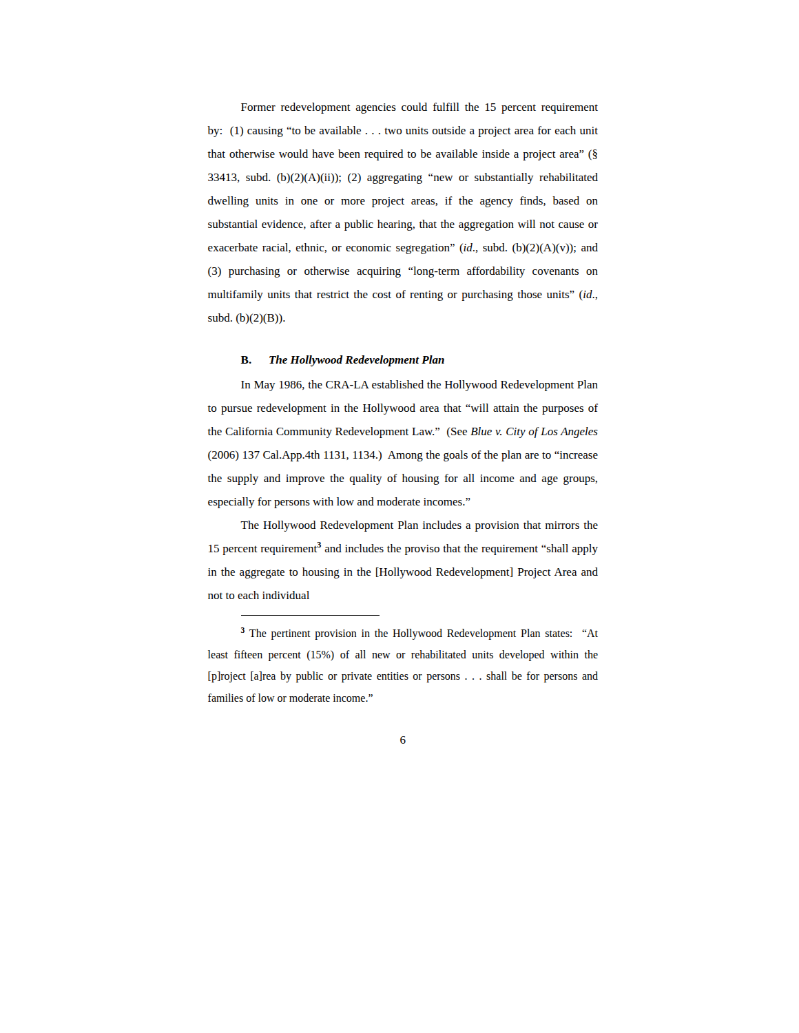Former redevelopment agencies could fulfill the 15 percent requirement by: (1) causing “to be available . . . two units outside a project area for each unit that otherwise would have been required to be available inside a project area” (§ 33413, subd. (b)(2)(A)(ii)); (2) aggregating “new or substantially rehabilitated dwelling units in one or more project areas, if the agency finds, based on substantial evidence, after a public hearing, that the aggregation will not cause or exacerbate racial, ethnic, or economic segregation” (id., subd. (b)(2)(A)(v)); and (3) purchasing or otherwise acquiring “long-term affordability covenants on multifamily units that restrict the cost of renting or purchasing those units” (id., subd. (b)(2)(B)).
B. The Hollywood Redevelopment Plan
In May 1986, the CRA-LA established the Hollywood Redevelopment Plan to pursue redevelopment in the Hollywood area that “will attain the purposes of the California Community Redevelopment Law.” (See Blue v. City of Los Angeles (2006) 137 Cal.App.4th 1131, 1134.) Among the goals of the plan are to “increase the supply and improve the quality of housing for all income and age groups, especially for persons with low and moderate incomes.”
The Hollywood Redevelopment Plan includes a provision that mirrors the 15 percent requirement3 and includes the proviso that the requirement “shall apply in the aggregate to housing in the [Hollywood Redevelopment] Project Area and not to each individual
3 The pertinent provision in the Hollywood Redevelopment Plan states: “At least fifteen percent (15%) of all new or rehabilitated units developed within the [p]roject [a]rea by public or private entities or persons . . . shall be for persons and families of low or moderate income.”
6